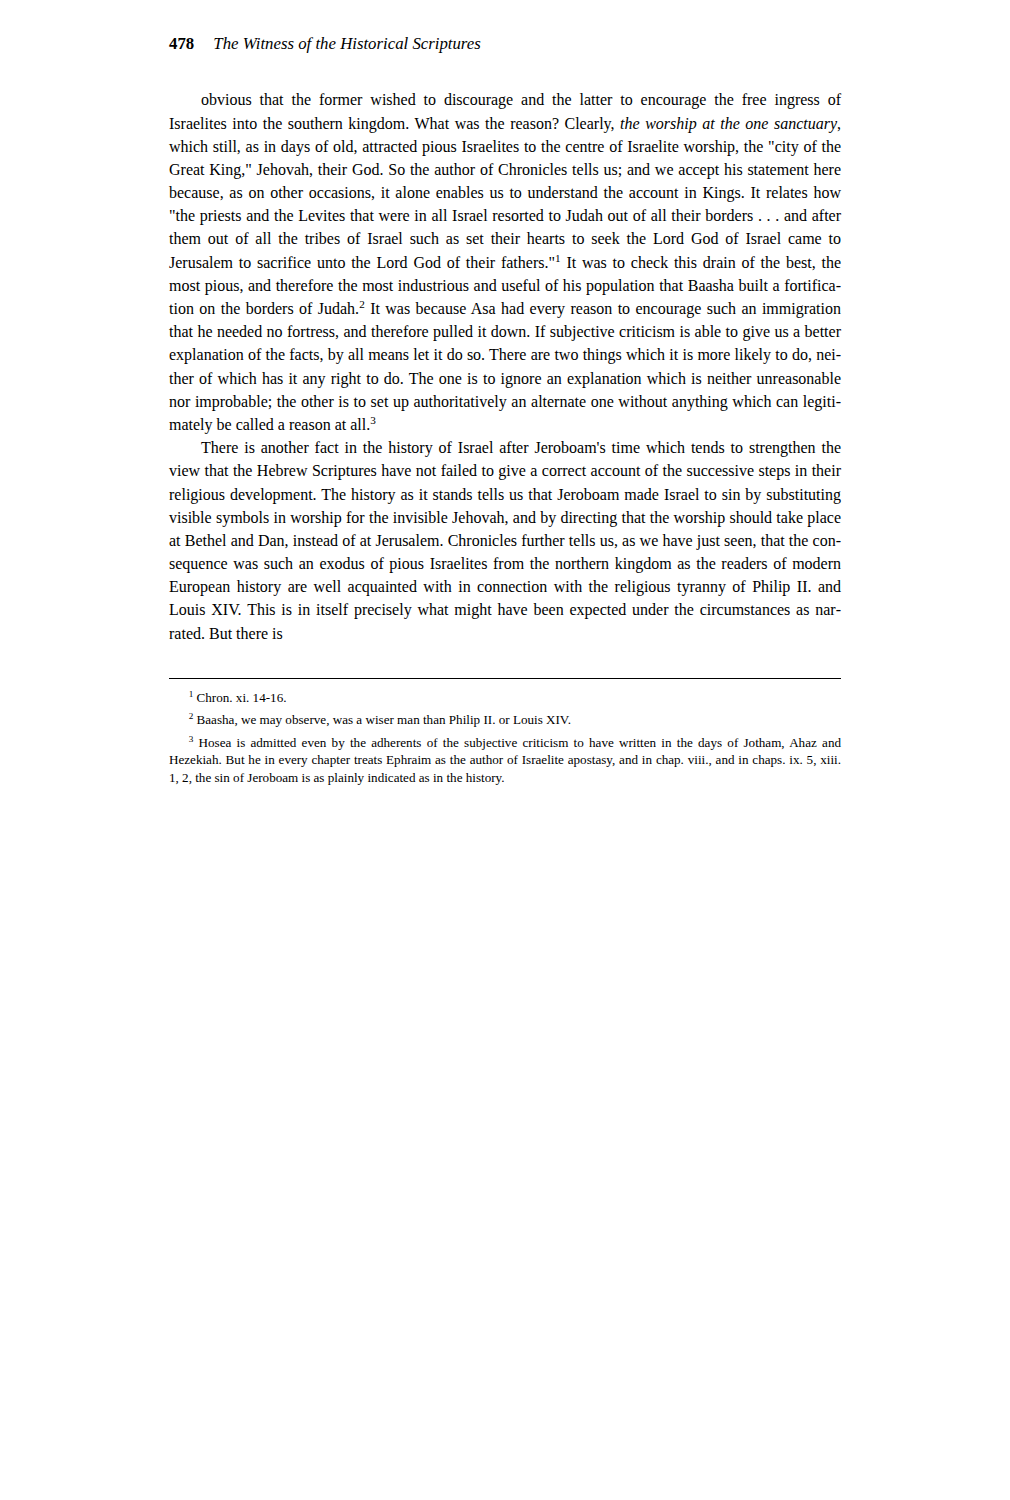478 The Witness of the Historical Scriptures
obvious that the former wished to discourage and the latter to encourage the free ingress of Israelites into the southern kingdom. What was the reason? Clearly, the worship at the one sanctuary, which still, as in days of old, attracted pious Israelites to the centre of Israelite worship, the "city of the Great King," Jehovah, their God. So the author of Chronicles tells us; and we accept his statement here because, as on other occasions, it alone enables us to understand the account in Kings. It relates how "the priests and the Levites that were in all Israel resorted to Judah out of all their borders . . . and after them out of all the tribes of Israel such as set their hearts to seek the Lord God of Israel came to Jerusalem to sacrifice unto the Lord God of their fathers."1 It was to check this drain of the best, the most pious, and therefore the most industrious and useful of his population that Baasha built a fortification on the borders of Judah.2 It was because Asa had every reason to encourage such an immigration that he needed no fortress, and therefore pulled it down. If subjective criticism is able to give us a better explanation of the facts, by all means let it do so. There are two things which it is more likely to do, neither of which has it any right to do. The one is to ignore an explanation which is neither unreasonable nor improbable; the other is to set up authoritatively an alternate one without anything which can legitimately be called a reason at all.3
There is another fact in the history of Israel after Jeroboam's time which tends to strengthen the view that the Hebrew Scriptures have not failed to give a correct account of the successive steps in their religious development. The history as it stands tells us that Jeroboam made Israel to sin by substituting visible symbols in worship for the invisible Jehovah, and by directing that the worship should take place at Bethel and Dan, instead of at Jerusalem. Chronicles further tells us, as we have just seen, that the consequence was such an exodus of pious Israelites from the northern kingdom as the readers of modern European history are well acquainted with in connection with the religious tyranny of Philip II. and Louis XIV. This is in itself precisely what might have been expected under the circumstances as narrated. But there is
1 Chron. xi. 14-16.
2 Baasha, we may observe, was a wiser man than Philip II. or Louis XIV.
3 Hosea is admitted even by the adherents of the subjective criticism to have written in the days of Jotham, Ahaz and Hezekiah. But he in every chapter treats Ephraim as the author of Israelite apostasy, and in chap. viii., and in chaps. ix. 5, xiii. 1, 2, the sin of Jeroboam is as plainly indicated as in the history.